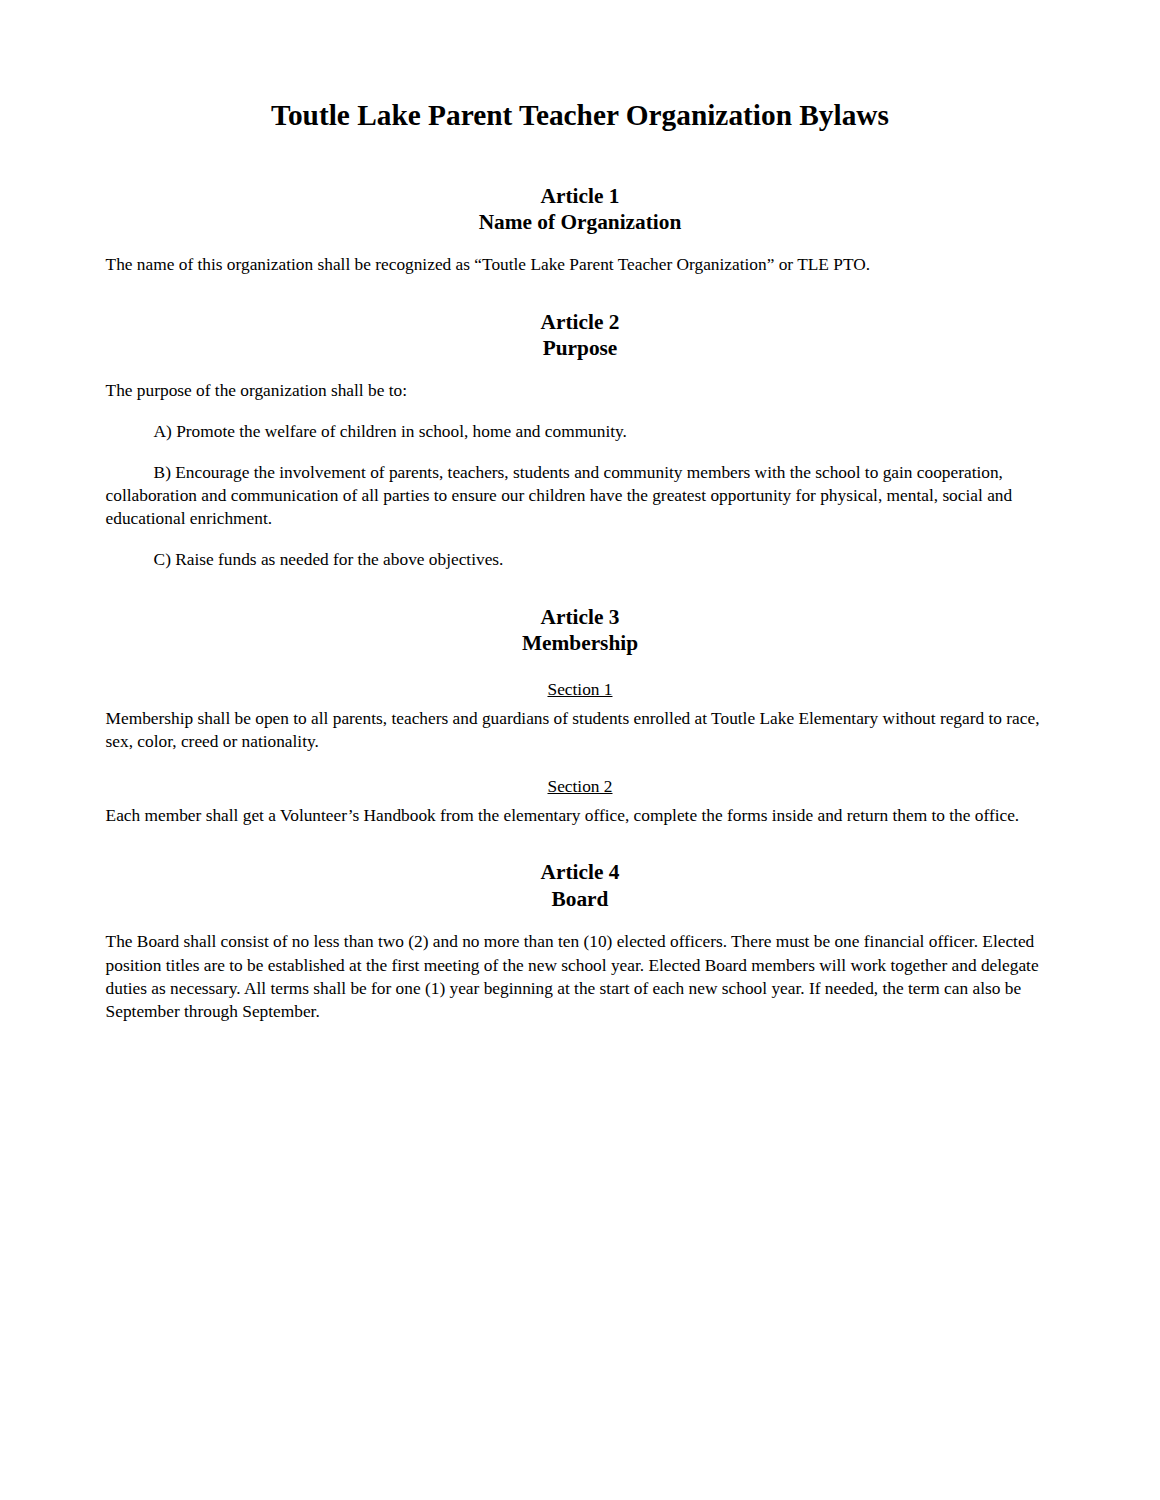Toutle Lake Parent Teacher Organization Bylaws
Article 1 Name of Organization
The name of this organization shall be recognized as “Toutle Lake Parent Teacher Organization” or TLE PTO.
Article 2 Purpose
The purpose of the organization shall be to:
A) Promote the welfare of children in school, home and community.
B) Encourage the involvement of parents, teachers, students and community members with the school to gain cooperation, collaboration and communication of all parties to ensure our children have the greatest opportunity for physical, mental, social and educational enrichment.
C) Raise funds as needed for the above objectives.
Article 3 Membership
Section 1
Membership shall be open to all parents, teachers and guardians of students enrolled at Toutle Lake Elementary without regard to race, sex, color, creed or nationality.
Section 2
Each member shall get a Volunteer’s Handbook from the elementary office, complete the forms inside and return them to the office.
Article 4 Board
The Board shall consist of no less than two (2) and no more than ten (10) elected officers. There must be one financial officer. Elected position titles are to be established at the first meeting of the new school year. Elected Board members will work together and delegate duties as necessary. All terms shall be for one (1) year beginning at the start of each new school year. If needed, the term can also be September through September.